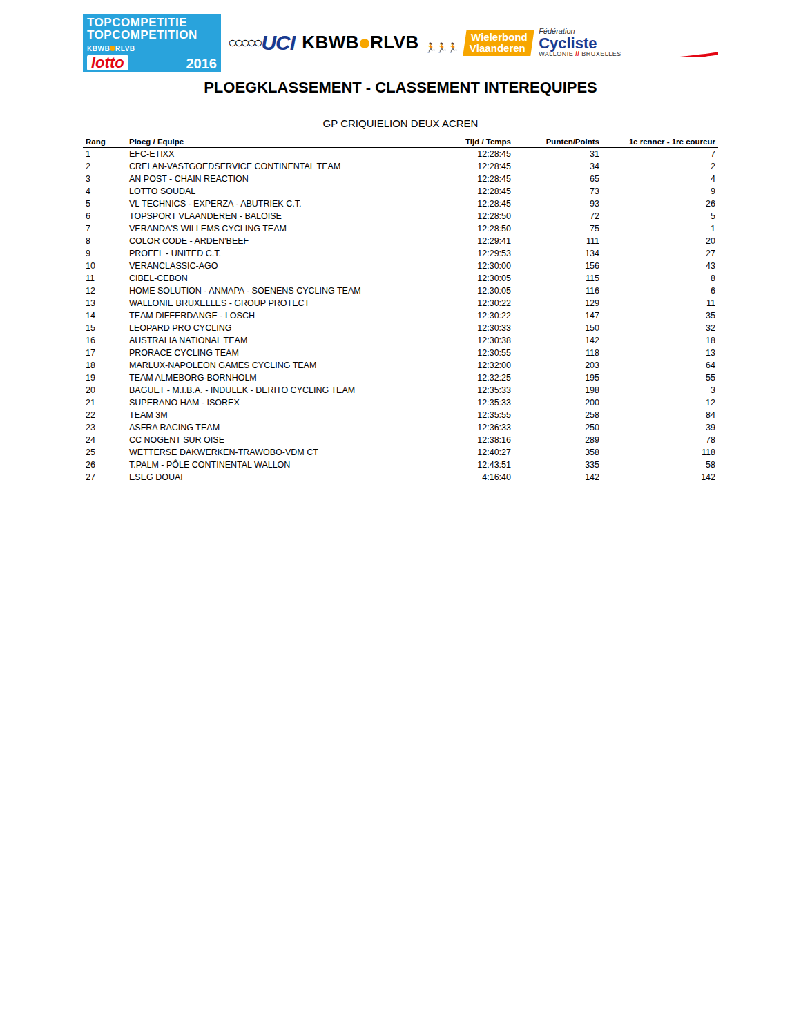TOPCOMPETITIE TOPCOMPETITION KBWB RLVB
lotto 2016
○○○○○ UCI
KBWB RLVB 🏃🏃🏃
Wielerbond Vlaanderen
Fédération
Cycliste
WALLONIE // BRUXELLES
PLOEGKLASSEMENT - CLASSEMENT INTEREQUIPES
GP CRIQUIELION DEUX ACREN
| Rang | Ploeg / Equipe | Tijd / Temps | Punten/Points | 1e renner - 1re coureur |
| --- | --- | --- | --- | --- |
| 1 | EFC-ETIXX | 12:28:45 | 31 | 7 |
| 2 | CRELAN-VASTGOEDSERVICE CONTINENTAL TEAM | 12:28:45 | 34 | 2 |
| 3 | AN POST - CHAIN REACTION | 12:28:45 | 65 | 4 |
| 4 | LOTTO SOUDAL | 12:28:45 | 73 | 9 |
| 5 | VL TECHNICS - EXPERZA - ABUTRIEK C.T. | 12:28:45 | 93 | 26 |
| 6 | TOPSPORT VLAANDEREN - BALOISE | 12:28:50 | 72 | 5 |
| 7 | VERANDA'S WILLEMS CYCLING TEAM | 12:28:50 | 75 | 1 |
| 8 | COLOR CODE - ARDEN'BEEF | 12:29:41 | 111 | 20 |
| 9 | PROFEL - UNITED C.T. | 12:29:53 | 134 | 27 |
| 10 | VERANCLASSIC-AGO | 12:30:00 | 156 | 43 |
| 11 | CIBEL-CEBON | 12:30:05 | 115 | 8 |
| 12 | HOME SOLUTION - ANMAPA - SOENENS CYCLING TEAM | 12:30:05 | 116 | 6 |
| 13 | WALLONIE BRUXELLES - GROUP PROTECT | 12:30:22 | 129 | 11 |
| 14 | TEAM DIFFERDANGE - LOSCH | 12:30:22 | 147 | 35 |
| 15 | LEOPARD PRO CYCLING | 12:30:33 | 150 | 32 |
| 16 | AUSTRALIA NATIONAL TEAM | 12:30:38 | 142 | 18 |
| 17 | PRORACE CYCLING TEAM | 12:30:55 | 118 | 13 |
| 18 | MARLUX-NAPOLEON GAMES CYCLING TEAM | 12:32:00 | 203 | 64 |
| 19 | TEAM ALMEBORG-BORNHOLM | 12:32:25 | 195 | 55 |
| 20 | BAGUET - M.I.B.A. - INDULEK - DERITO CYCLING TEAM | 12:35:33 | 198 | 3 |
| 21 | SUPERANO HAM - ISOREX | 12:35:33 | 200 | 12 |
| 22 | TEAM 3M | 12:35:55 | 258 | 84 |
| 23 | ASFRA RACING TEAM | 12:36:33 | 250 | 39 |
| 24 | CC NOGENT SUR OISE | 12:38:16 | 289 | 78 |
| 25 | WETTERSE DAKWERKEN-TRAWOBO-VDM CT | 12:40:27 | 358 | 118 |
| 26 | T.PALM - PÔLE CONTINENTAL WALLON | 12:43:51 | 335 | 58 |
| 27 | ESEG DOUAI | 4:16:40 | 142 | 142 |